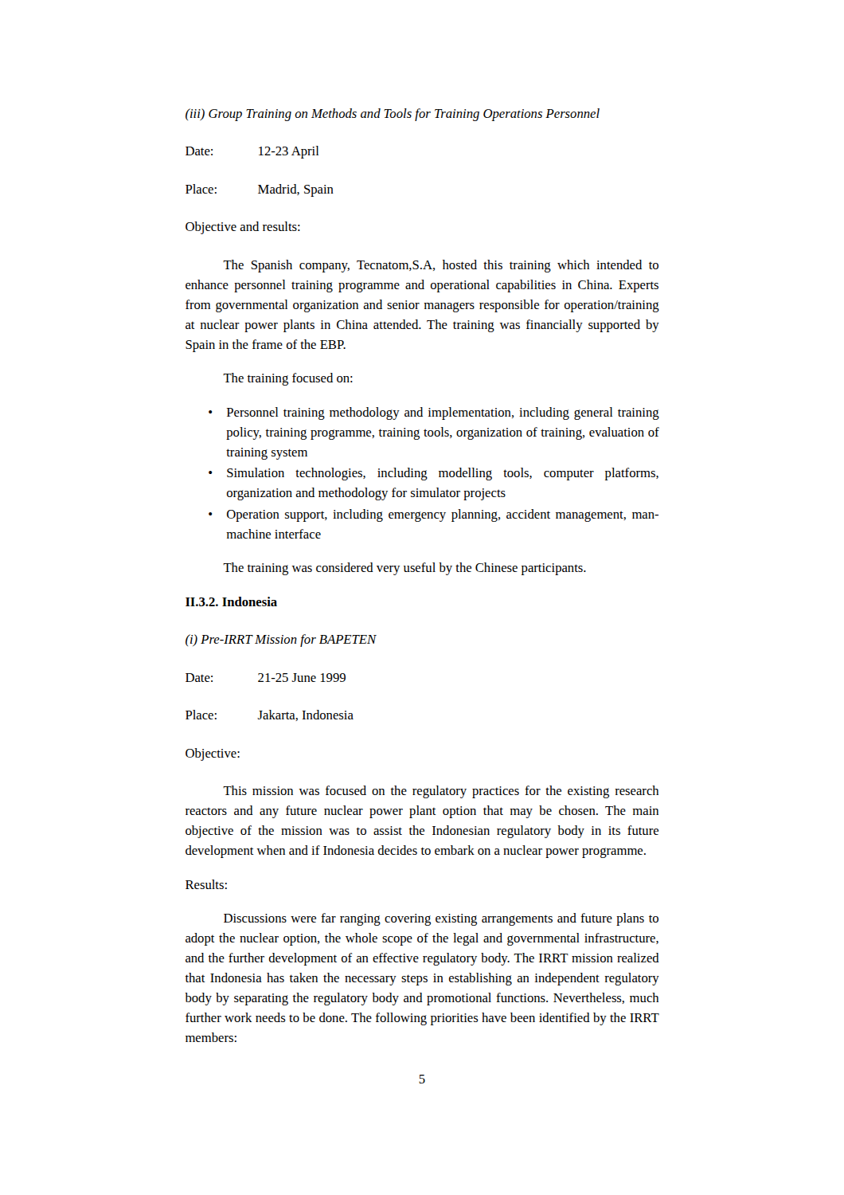(iii) Group Training on Methods and Tools for Training Operations Personnel
Date: 12-23 April
Place: Madrid, Spain
Objective and results:
The Spanish company, Tecnatom,S.A, hosted this training which intended to enhance personnel training programme and operational capabilities in China. Experts from governmental organization and senior managers responsible for operation/training at nuclear power plants in China attended. The training was financially supported by Spain in the frame of the EBP.
The training focused on:
Personnel training methodology and implementation, including general training policy, training programme, training tools, organization of training, evaluation of training system
Simulation technologies, including modelling tools, computer platforms, organization and methodology for simulator projects
Operation support, including emergency planning, accident management, man-machine interface
The training was considered very useful by the Chinese participants.
II.3.2. Indonesia
(i) Pre-IRRT Mission for BAPETEN
Date: 21-25 June 1999
Place: Jakarta, Indonesia
Objective:
This mission was focused on the regulatory practices for the existing research reactors and any future nuclear power plant option that may be chosen. The main objective of the mission was to assist the Indonesian regulatory body in its future development when and if Indonesia decides to embark on a nuclear power programme.
Results:
Discussions were far ranging covering existing arrangements and future plans to adopt the nuclear option, the whole scope of the legal and governmental infrastructure, and the further development of an effective regulatory body. The IRRT mission realized that Indonesia has taken the necessary steps in establishing an independent regulatory body by separating the regulatory body and promotional functions. Nevertheless, much further work needs to be done. The following priorities have been identified by the IRRT members:
5